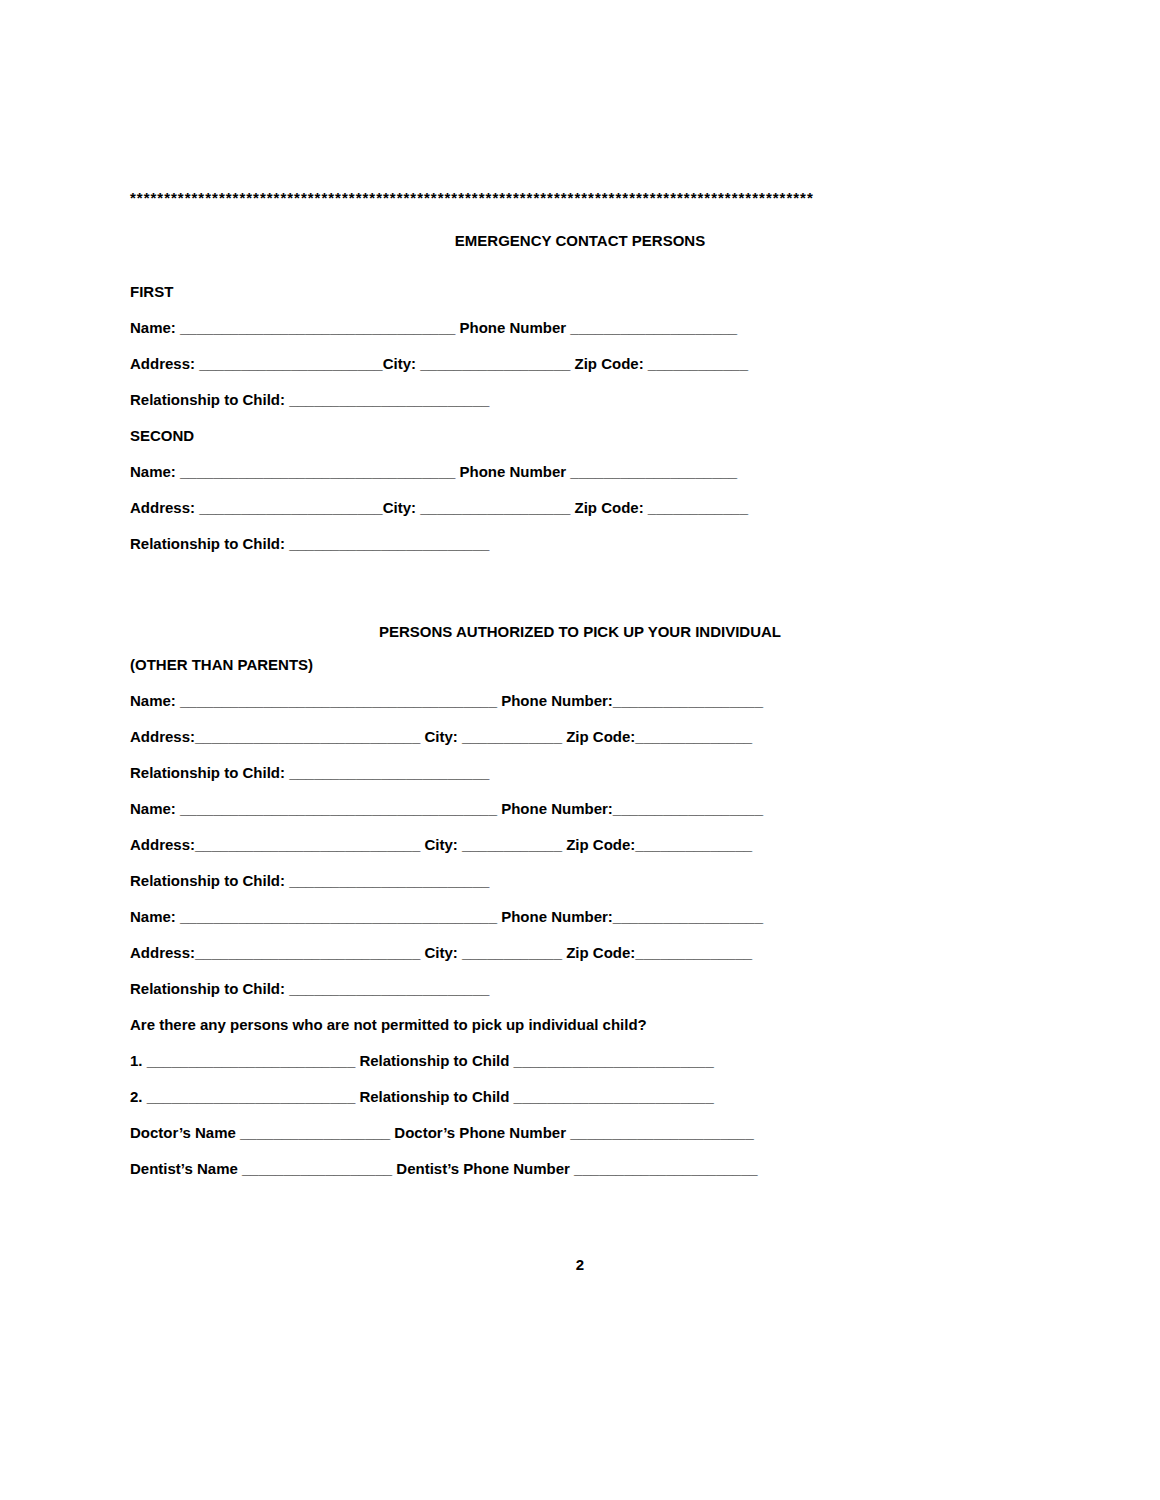****************************************************************************************************
EMERGENCY CONTACT PERSONS
FIRST
Name: _________________________________ Phone Number ____________________
Address: ______________________City: __________________ Zip Code: ____________
Relationship to Child: ________________________
SECOND
Name: _________________________________ Phone Number ____________________
Address: ______________________City: __________________ Zip Code: ____________
Relationship to Child: ________________________
PERSONS AUTHORIZED TO PICK UP YOUR INDIVIDUAL
(OTHER THAN PARENTS)
Name: ______________________________________ Phone Number:__________________
Address:___________________________ City: ____________ Zip Code:______________
Relationship to Child: ________________________
Name: ______________________________________ Phone Number:__________________
Address:___________________________ City: ____________ Zip Code:______________
Relationship to Child: ________________________
Name: ______________________________________ Phone Number:__________________
Address:___________________________ City: ____________ Zip Code:______________
Relationship to Child: ________________________
Are there any persons who are not permitted to pick up individual child?
1. _________________________ Relationship to Child ________________________
2. _________________________ Relationship to Child ________________________
Doctor’s Name __________________ Doctor’s Phone Number ______________________
Dentist’s Name __________________ Dentist’s Phone Number ______________________
2